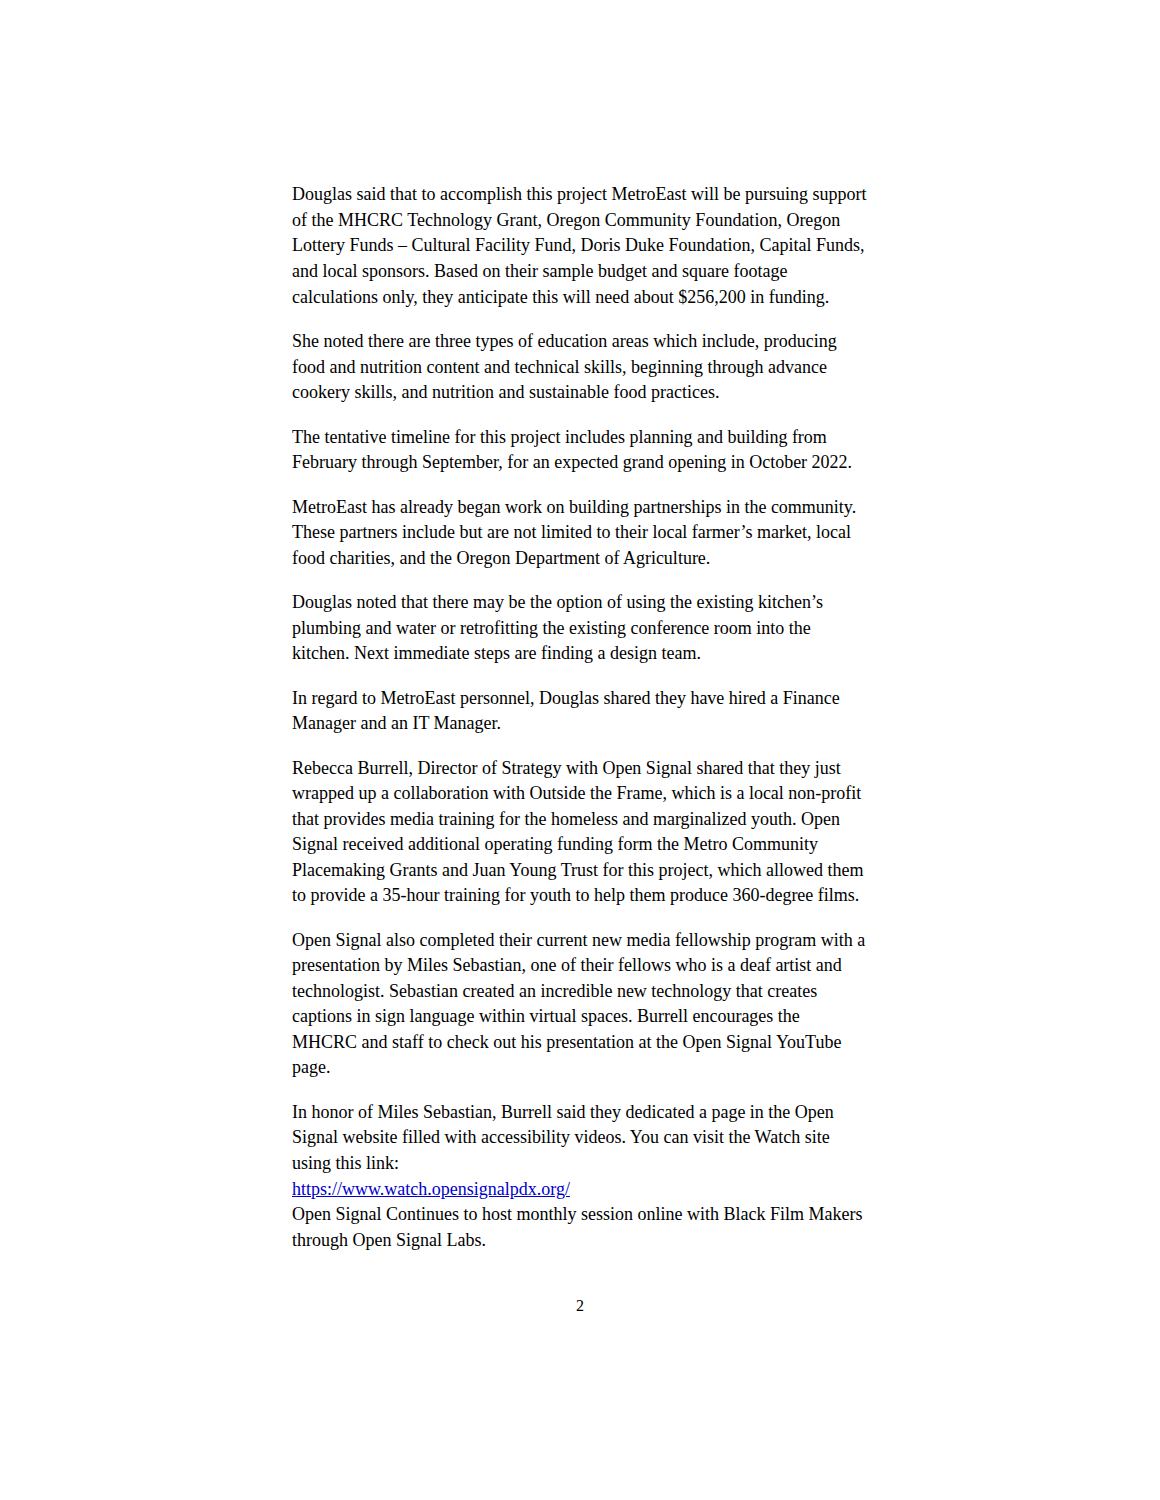Douglas said that to accomplish this project MetroEast will be pursuing support of the MHCRC Technology Grant, Oregon Community Foundation, Oregon Lottery Funds – Cultural Facility Fund, Doris Duke Foundation, Capital Funds, and local sponsors. Based on their sample budget and square footage calculations only, they anticipate this will need about $256,200 in funding.
She noted there are three types of education areas which include, producing food and nutrition content and technical skills, beginning through advance cookery skills, and nutrition and sustainable food practices.
The tentative timeline for this project includes planning and building from February through September, for an expected grand opening in October 2022.
MetroEast has already began work on building partnerships in the community. These partners include but are not limited to their local farmer’s market, local food charities, and the Oregon Department of Agriculture.
Douglas noted that there may be the option of using the existing kitchen’s plumbing and water or retrofitting the existing conference room into the kitchen. Next immediate steps are finding a design team.
In regard to MetroEast personnel, Douglas shared they have hired a Finance Manager and an IT Manager.
Rebecca Burrell, Director of Strategy with Open Signal shared that they just wrapped up a collaboration with Outside the Frame, which is a local non-profit that provides media training for the homeless and marginalized youth. Open Signal received additional operating funding form the Metro Community Placemaking Grants and Juan Young Trust for this project, which allowed them to provide a 35-hour training for youth to help them produce 360-degree films.
Open Signal also completed their current new media fellowship program with a presentation by Miles Sebastian, one of their fellows who is a deaf artist and technologist. Sebastian created an incredible new technology that creates captions in sign language within virtual spaces. Burrell encourages the MHCRC and staff to check out his presentation at the Open Signal YouTube page.
In honor of Miles Sebastian, Burrell said they dedicated a page in the Open Signal website filled with accessibility videos. You can visit the Watch site using this link:
https://www.watch.opensignalpdx.org/
Open Signal Continues to host monthly session online with Black Film Makers through Open Signal Labs.
2